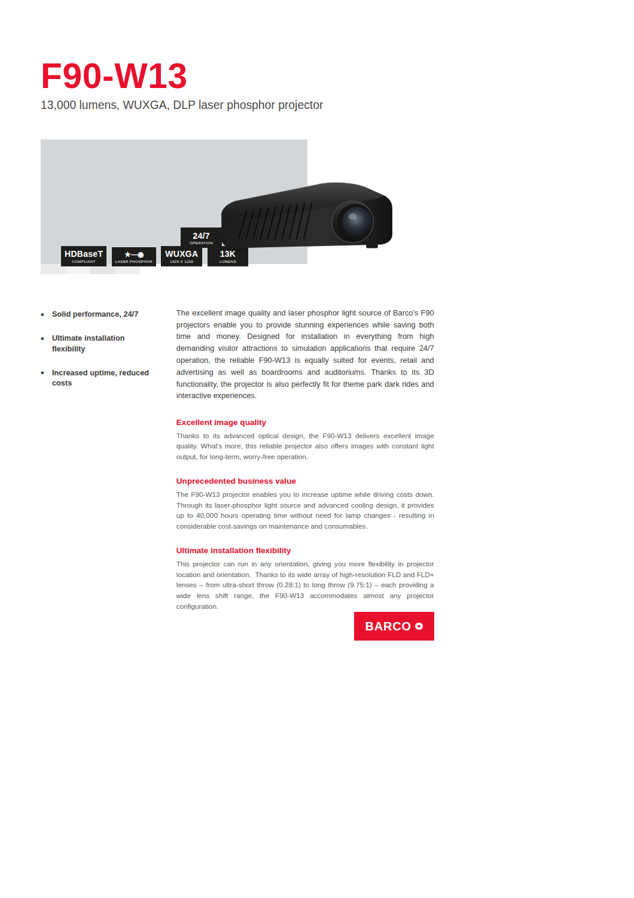F90-W13
13,000 lumens, WUXGA, DLP laser phosphor projector
HDBaseT COMPLIANT
★—◉ LASER PHOSPHOR
WUXGA 1920 X 1200
13K LUMENS
24/7 OPERATION
Solid performance, 24/7
Ultimate installation flexibility
Increased uptime, reduced costs
The excellent image quality and laser phosphor light source of Barco's F90 projectors enable you to provide stunning experiences while saving both time and money. Designed for installation in everything from high demanding visitor attractions to simulation applications that require 24/7 operation, the reliable F90-W13 is equally suited for events, retail and advertising as well as boardrooms and auditoriums. Thanks to its 3D functionality, the projector is also perfectly fit for theme park dark rides and interactive experiences.
Excellent image quality
Thanks to its advanced optical design, the F90-W13 delivers excellent image quality. What's more, this reliable projector also offers images with constant light output, for long-term, worry-free operation.
Unprecedented business value
The F90-W13 projector enables you to increase uptime while driving costs down. Through its laser-phosphor light source and advanced cooling design, it provides up to 40,000 hours operating time without need for lamp changes - resulting in considerable cost-savings on maintenance and consumables.
Ultimate installation flexibility
This projector can run in any orientation, giving you more flexibility in projector location and orientation. Thanks to its wide array of high-resolution FLD and FLD+ lenses – from ultra-short throw (0.28:1) to long throw (9.75:1) – each providing a wide lens shift range, the F90-W13 accommodates almost any projector configuration.
BARCO